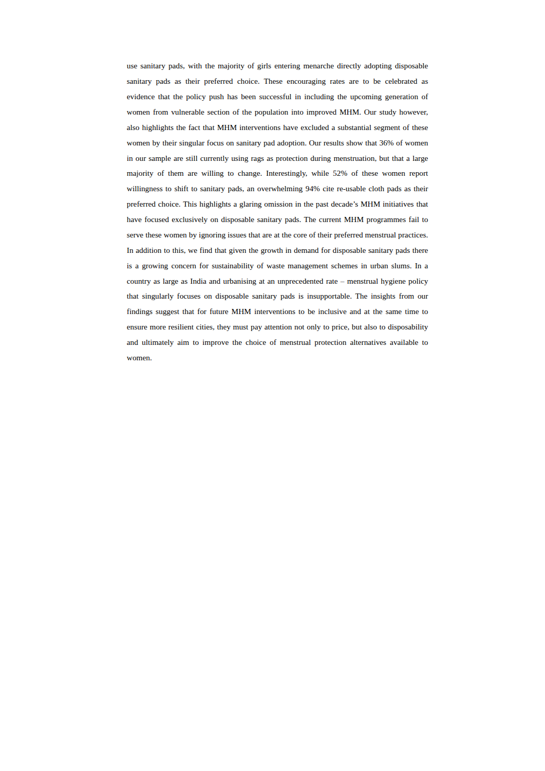use sanitary pads, with the majority of girls entering menarche directly adopting disposable sanitary pads as their preferred choice. These encouraging rates are to be celebrated as evidence that the policy push has been successful in including the upcoming generation of women from vulnerable section of the population into improved MHM. Our study however, also highlights the fact that MHM interventions have excluded a substantial segment of these women by their singular focus on sanitary pad adoption. Our results show that 36% of women in our sample are still currently using rags as protection during menstruation, but that a large majority of them are willing to change. Interestingly, while 52% of these women report willingness to shift to sanitary pads, an overwhelming 94% cite re-usable cloth pads as their preferred choice. This highlights a glaring omission in the past decade’s MHM initiatives that have focused exclusively on disposable sanitary pads. The current MHM programmes fail to serve these women by ignoring issues that are at the core of their preferred menstrual practices. In addition to this, we find that given the growth in demand for disposable sanitary pads there is a growing concern for sustainability of waste management schemes in urban slums. In a country as large as India and urbanising at an unprecedented rate – menstrual hygiene policy that singularly focuses on disposable sanitary pads is insupportable. The insights from our findings suggest that for future MHM interventions to be inclusive and at the same time to ensure more resilient cities, they must pay attention not only to price, but also to disposability and ultimately aim to improve the choice of menstrual protection alternatives available to women.